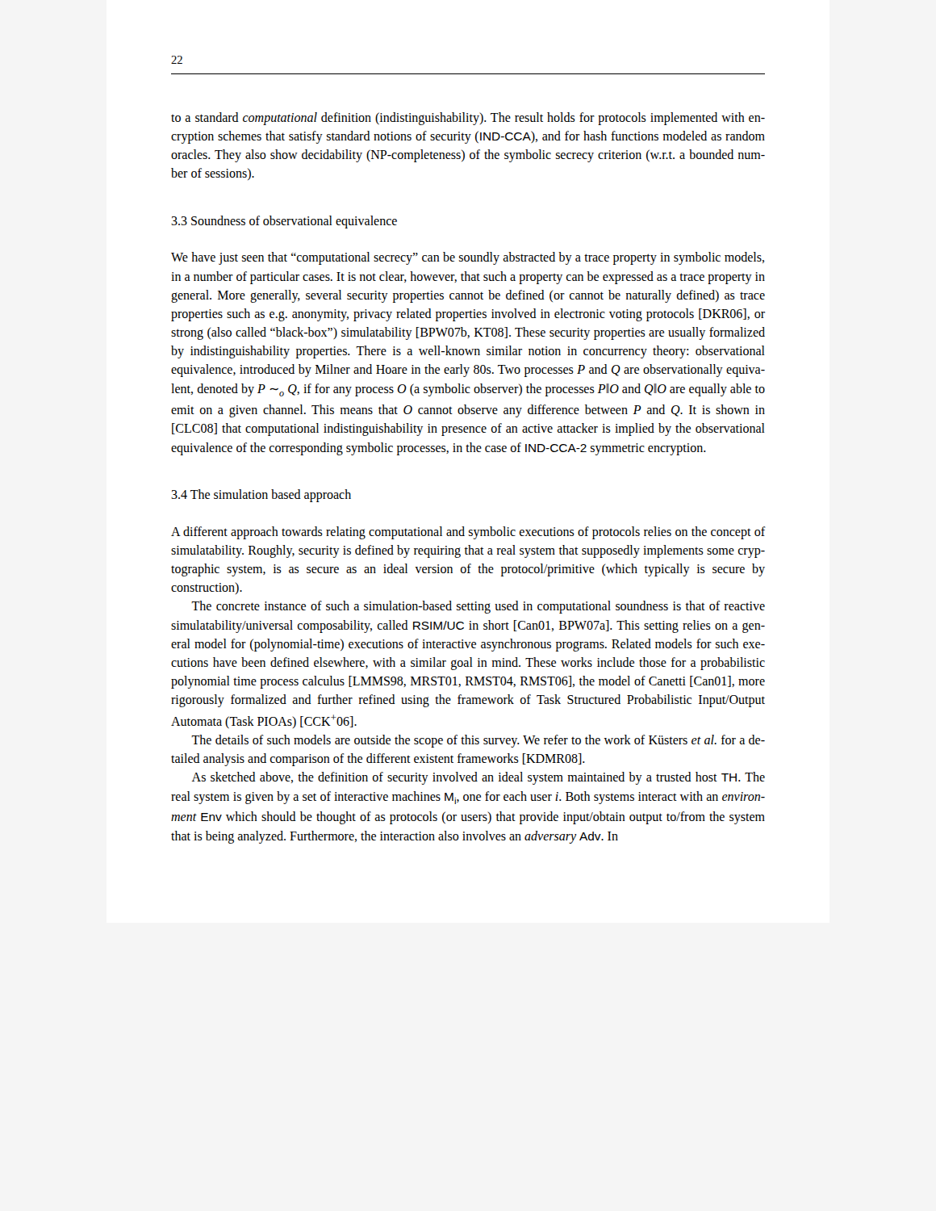22
to a standard computational definition (indistinguishability). The result holds for protocols implemented with encryption schemes that satisfy standard notions of security (IND-CCA), and for hash functions modeled as random oracles. They also show decidability (NP-completeness) of the symbolic secrecy criterion (w.r.t. a bounded number of sessions).
3.3 Soundness of observational equivalence
We have just seen that “computational secrecy” can be soundly abstracted by a trace property in symbolic models, in a number of particular cases. It is not clear, however, that such a property can be expressed as a trace property in general. More generally, several security properties cannot be defined (or cannot be naturally defined) as trace properties such as e.g. anonymity, privacy related properties involved in electronic voting protocols [DKR06], or strong (also called “black-box”) simulatability [BPW07b, KT08]. These security properties are usually formalized by indistinguishability properties. There is a well-known similar notion in concurrency theory: observational equivalence, introduced by Milner and Hoare in the early 80s. Two processes P and Q are observationally equivalent, denoted by P ∼o Q, if for any process O (a symbolic observer) the processes P‖O and Q‖O are equally able to emit on a given channel. This means that O cannot observe any difference between P and Q. It is shown in [CLC08] that computational indistinguishability in presence of an active attacker is implied by the observational equivalence of the corresponding symbolic processes, in the case of IND-CCA-2 symmetric encryption.
3.4 The simulation based approach
A different approach towards relating computational and symbolic executions of protocols relies on the concept of simulatability. Roughly, security is defined by requiring that a real system that supposedly implements some cryptographic system, is as secure as an ideal version of the protocol/primitive (which typically is secure by construction).
The concrete instance of such a simulation-based setting used in computational soundness is that of reactive simulatability/universal composability, called RSIM/UC in short [Can01, BPW07a]. This setting relies on a general model for (polynomial-time) executions of interactive asynchronous programs. Related models for such executions have been defined elsewhere, with a similar goal in mind. These works include those for a probabilistic polynomial time process calculus [LMMS98, MRST01, RMST04, RMST06], the model of Canetti [Can01], more rigorously formalized and further refined using the framework of Task Structured Probabilistic Input/Output Automata (Task PIOAs) [CCK+06].
The details of such models are outside the scope of this survey. We refer to the work of Küsters et al. for a detailed analysis and comparison of the different existent frameworks [KDMR08].
As sketched above, the definition of security involved an ideal system maintained by a trusted host TH. The real system is given by a set of interactive machines Mi, one for each user i. Both systems interact with an environment Env which should be thought of as protocols (or users) that provide input/obtain output to/from the system that is being analyzed. Furthermore, the interaction also involves an adversary Adv. In